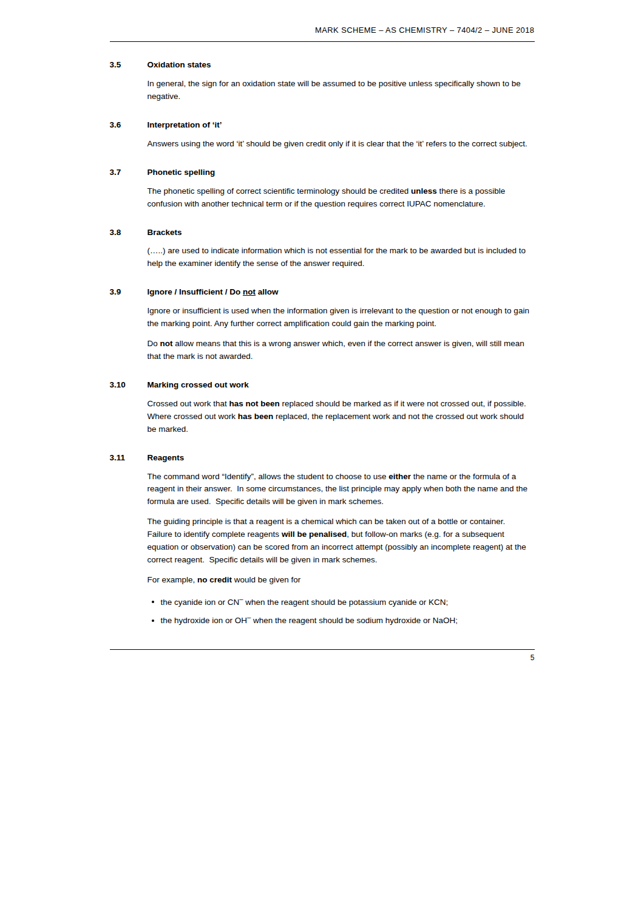MARK SCHEME – AS CHEMISTRY – 7404/2 – JUNE 2018
3.5
Oxidation states
In general, the sign for an oxidation state will be assumed to be positive unless specifically shown to be negative.
3.6
Interpretation of ‘it’
Answers using the word ‘it’ should be given credit only if it is clear that the ‘it’ refers to the correct subject.
3.7
Phonetic spelling
The phonetic spelling of correct scientific terminology should be credited unless there is a possible confusion with another technical term or if the question requires correct IUPAC nomenclature.
3.8
Brackets
(…..) are used to indicate information which is not essential for the mark to be awarded but is included to help the examiner identify the sense of the answer required.
3.9
Ignore / Insufficient / Do not allow
Ignore or insufficient is used when the information given is irrelevant to the question or not enough to gain the marking point. Any further correct amplification could gain the marking point.
Do not allow means that this is a wrong answer which, even if the correct answer is given, will still mean that the mark is not awarded.
3.10
Marking crossed out work
Crossed out work that has not been replaced should be marked as if it were not crossed out, if possible. Where crossed out work has been replaced, the replacement work and not the crossed out work should be marked.
3.11
Reagents
The command word “Identify”, allows the student to choose to use either the name or the formula of a reagent in their answer. In some circumstances, the list principle may apply when both the name and the formula are used. Specific details will be given in mark schemes.
The guiding principle is that a reagent is a chemical which can be taken out of a bottle or container. Failure to identify complete reagents will be penalised, but follow-on marks (e.g. for a subsequent equation or observation) can be scored from an incorrect attempt (possibly an incomplete reagent) at the correct reagent. Specific details will be given in mark schemes.
For example, no credit would be given for
the cyanide ion or CN– when the reagent should be potassium cyanide or KCN;
the hydroxide ion or OH– when the reagent should be sodium hydroxide or NaOH;
5